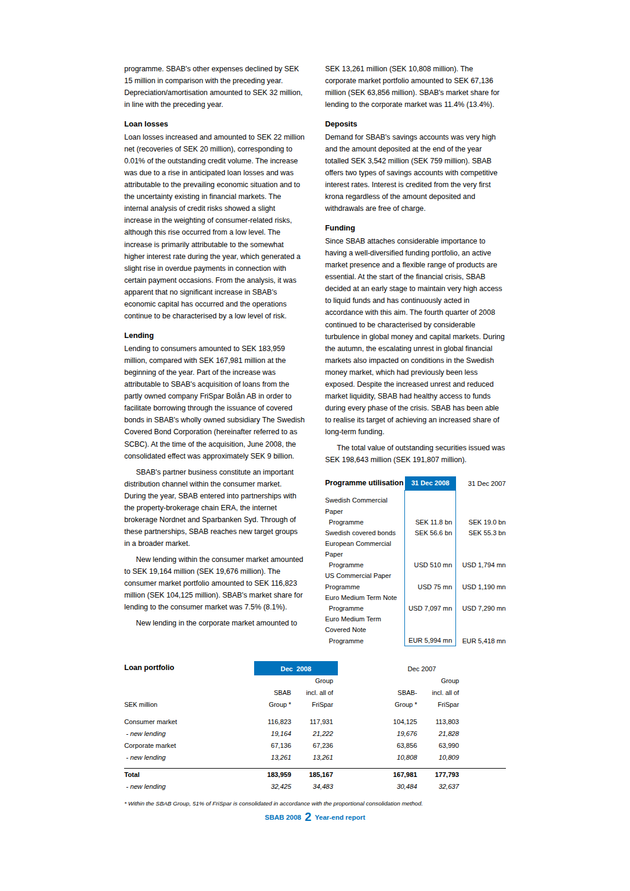programme. SBAB's other expenses declined by SEK 15 million in comparison with the preceding year. Depreciation/amortisation amounted to SEK 32 million, in line with the preceding year.
Loan losses
Loan losses increased and amounted to SEK 22 million net (recoveries of SEK 20 million), corresponding to 0.01% of the outstanding credit volume. The increase was due to a rise in anticipated loan losses and was attributable to the prevailing economic situation and to the uncertainty existing in financial markets. The internal analysis of credit risks showed a slight increase in the weighting of consumer-related risks, although this rise occurred from a low level. The increase is primarily attributable to the somewhat higher interest rate during the year, which generated a slight rise in overdue payments in connection with certain payment occasions. From the analysis, it was apparent that no significant increase in SBAB's economic capital has occurred and the operations continue to be characterised by a low level of risk.
Lending
Lending to consumers amounted to SEK 183,959 million, compared with SEK 167,981 million at the beginning of the year. Part of the increase was attributable to SBAB's acquisition of loans from the partly owned company FriSpar Bolån AB in order to facilitate borrowing through the issuance of covered bonds in SBAB's wholly owned subsidiary The Swedish Covered Bond Corporation (hereinafter referred to as SCBC). At the time of the acquisition, June 2008, the consolidated effect was approximately SEK 9 billion.
SBAB's partner business constitute an important distribution channel within the consumer market. During the year, SBAB entered into partnerships with the property-brokerage chain ERA, the internet brokerage Nordnet and Sparbanken Syd. Through of these partnerships, SBAB reaches new target groups in a broader market.
New lending within the consumer market amounted to SEK 19,164 million (SEK 19,676 million). The consumer market portfolio amounted to SEK 116,823 million (SEK 104,125 million). SBAB's market share for lending to the consumer market was 7.5% (8.1%).
New lending in the corporate market amounted to
SEK 13,261 million (SEK 10,808 million). The corporate market portfolio amounted to SEK 67,136 million (SEK 63,856 million). SBAB's market share for lending to the corporate market was 11.4% (13.4%).
Deposits
Demand for SBAB's savings accounts was very high and the amount deposited at the end of the year totalled SEK 3,542 million (SEK 759 million). SBAB offers two types of savings accounts with competitive interest rates. Interest is credited from the very first krona regardless of the amount deposited and withdrawals are free of charge.
Funding
Since SBAB attaches considerable importance to having a well-diversified funding portfolio, an active market presence and a flexible range of products are essential. At the start of the financial crisis, SBAB decided at an early stage to maintain very high access to liquid funds and has continuously acted in accordance with this aim. The fourth quarter of 2008 continued to be characterised by considerable turbulence in global money and capital markets. During the autumn, the escalating unrest in global financial markets also impacted on conditions in the Swedish money market, which had previously been less exposed. Despite the increased unrest and reduced market liquidity, SBAB had healthy access to funds during every phase of the crisis. SBAB has been able to realise its target of achieving an increased share of long-term funding.
The total value of outstanding securities issued was SEK 198,643 million (SEK 191,807 million).
| Programme utilisation | 31 Dec 2008 | 31 Dec 2007 |
| Swedish Commercial Paper | | |
| Programme | SEK 11.8 bn | SEK 19.0 bn |
| Swedish covered bonds | SEK 56.6 bn | SEK 55.3 bn |
| European Commercial Paper | | |
| Programme | USD 510 mn | USD 1,794 mn |
| US Commercial Paper Programme | USD 75 mn | USD 1,190 mn |
| Euro Medium Term Note | | |
| Programme | USD 7,097 mn | USD 7,290 mn |
| Euro Medium Term Covered Note | | |
| Programme | EUR 5,994 mn | EUR 5,418 mn |
| Loan portfolio | Dec 2008 | | Dec 2007 | |
| | | Group | | | Group | |
| | SBAB | incl. all of | | SBAB- | incl. all of | |
| SEK million | Group * | FriSpar | | Group * | FriSpar | |
| Consumer market | 116,823 | 117,931 | | 104,125 | 113,803 | |
| - new lending | 19,164 | 21,222 | | 19,676 | 21,828 | |
| Corporate market | 67,136 | 67,236 | | 63,856 | 63,990 | |
| - new lending | 13,261 | 13,261 | | 10,808 | 10,809 | |
| Total | 183,959 | 185,167 | | 167,981 | 177,793 | |
| - new lending | 32,425 | 34,483 | | 30,484 | 32,637 | |
* Within the SBAB Group, 51% of FriSpar is consolidated in accordance with the proportional consolidation method.
SBAB 20082 Year-end report